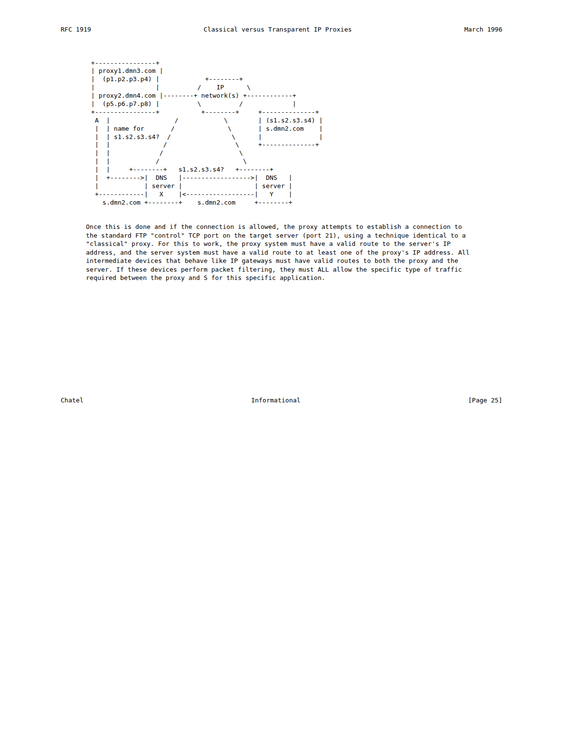RFC 1919 Classical versus Transparent IP Proxies March 1996
        +----------------+
        | proxy1.dmn3.com |
        |  (p1.p2.p3.p4) |            +--------+
        |                |          /    IP      \
        | proxy2.dmn4.com |--------+ network(s) +------------+
        |  (p5.p6.p7.p8) |          \          /             |
        +----------------+           +--------+     +--------------+
         A  |                 /            \        | (s1.s2.s3.s4) |
         |  | name for       /              \       | s.dmn2.com    |
         |  | s1.s2.s3.s4?  /                \      |               |
         |  |              /                  \     +--------------+
         |  |             /                    \
         |  |            /                      \
         |  |     +--------+   s1.s2.s3.s4?   +--------+
         |  +-------->|  DNS   |------------------>|  DNS   |
         |            | server |                   | server |
         +------------|   X    |<------------------|   Y    |
           s.dmn2.com +--------+    s.dmn2.com     +--------+
Once this is done and if the connection is allowed, the proxy attempts to establish a connection to the standard FTP "control" TCP port on the target server (port 21), using a technique identical to a "classical" proxy. For this to work, the proxy system must have a valid route to the server's IP address, and the server system must have a valid route to at least one of the proxy's IP address. All intermediate devices that behave like IP gateways must have valid routes to both the proxy and the server. If these devices perform packet filtering, they must ALL allow the specific type of traffic required between the proxy and S for this specific application.
Chatel Informational [Page 25]